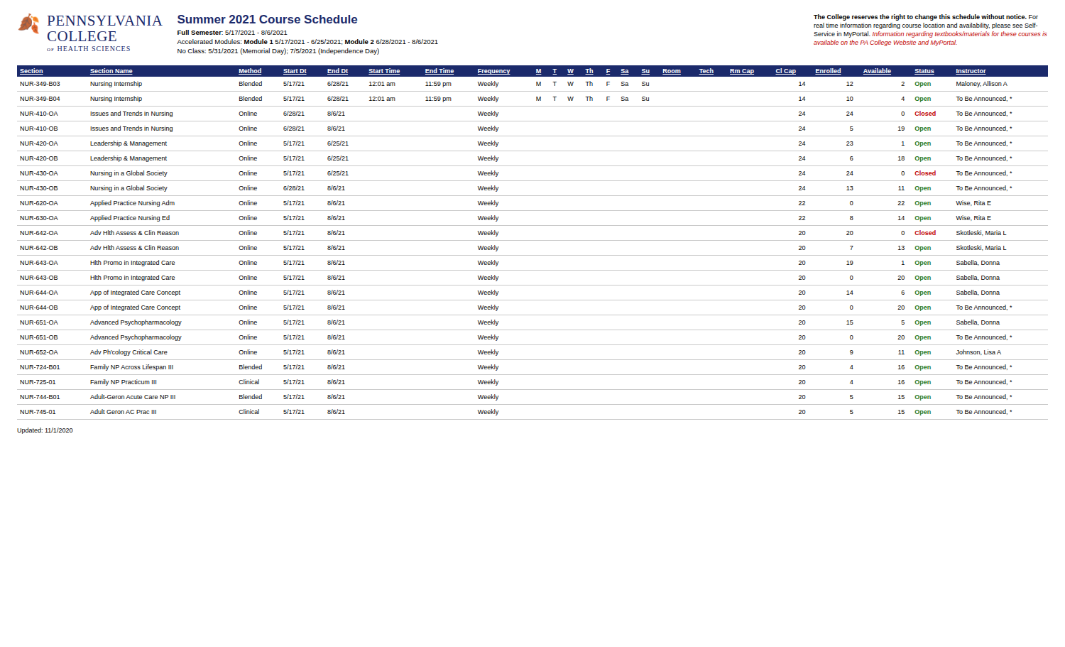🍂
PENNSYLVANIA
COLLEGE
of HEALTH SCIENCES
Summer 2021 Course Schedule
Full Semester: 5/17/2021 - 8/6/2021
Accelerated Modules: Module 1 5/17/2021 - 6/25/2021; Module 2 6/28/2021 - 8/6/2021
No Class: 5/31/2021 (Memorial Day); 7/5/2021 (Independence Day)
The College reserves the right to change this schedule without notice. For real time information regarding course location and availability, please see Self-Service in MyPortal. Information regarding textbooks/materials for these courses is available on the PA College Website and MyPortal.
| Section | Section Name | Method | Start Dt | End Dt | Start Time | End Time | Frequency | M | T | W | Th | F | Sa | Su | Room | Tech | Rm Cap | Cl Cap | Enrolled | Available | Status | Instructor |
| --- | --- | --- | --- | --- | --- | --- | --- | --- | --- | --- | --- | --- | --- | --- | --- | --- | --- | --- | --- | --- | --- | --- |
| NUR-349-B03 | Nursing Internship | Blended | 5/17/21 | 6/28/21 | 12:01 am | 11:59 pm | Weekly | M | T | W | Th | F | Sa | Su | | | | 14 | 12 | 2 | Open | Maloney, Allison A |
| NUR-349-B04 | Nursing Internship | Blended | 5/17/21 | 6/28/21 | 12:01 am | 11:59 pm | Weekly | M | T | W | Th | F | Sa | Su | | | | 14 | 10 | 4 | Open | To Be Announced, * |
| NUR-410-OA | Issues and Trends in Nursing | Online | 6/28/21 | 8/6/21 | | | Weekly | | | | | | | | | | | 24 | 24 | 0 | Closed | To Be Announced, * |
| NUR-410-OB | Issues and Trends in Nursing | Online | 6/28/21 | 8/6/21 | | | Weekly | | | | | | | | | | | 24 | 5 | 19 | Open | To Be Announced, * |
| NUR-420-OA | Leadership & Management | Online | 5/17/21 | 6/25/21 | | | Weekly | | | | | | | | | | | 24 | 23 | 1 | Open | To Be Announced, * |
| NUR-420-OB | Leadership & Management | Online | 5/17/21 | 6/25/21 | | | Weekly | | | | | | | | | | | 24 | 6 | 18 | Open | To Be Announced, * |
| NUR-430-OA | Nursing in a Global Society | Online | 5/17/21 | 6/25/21 | | | Weekly | | | | | | | | | | | 24 | 24 | 0 | Closed | To Be Announced, * |
| NUR-430-OB | Nursing in a Global Society | Online | 6/28/21 | 8/6/21 | | | Weekly | | | | | | | | | | | 24 | 13 | 11 | Open | To Be Announced, * |
| NUR-620-OA | Applied Practice Nursing Adm | Online | 5/17/21 | 8/6/21 | | | Weekly | | | | | | | | | | | 22 | 0 | 22 | Open | Wise, Rita E |
| NUR-630-OA | Applied Practice Nursing Ed | Online | 5/17/21 | 8/6/21 | | | Weekly | | | | | | | | | | | 22 | 8 | 14 | Open | Wise, Rita E |
| NUR-642-OA | Adv Hlth Assess & Clin Reason | Online | 5/17/21 | 8/6/21 | | | Weekly | | | | | | | | | | | 20 | 20 | 0 | Closed | Skotleski, Maria L |
| NUR-642-OB | Adv Hlth Assess & Clin Reason | Online | 5/17/21 | 8/6/21 | | | Weekly | | | | | | | | | | | 20 | 7 | 13 | Open | Skotleski, Maria L |
| NUR-643-OA | Hlth Promo in Integrated Care | Online | 5/17/21 | 8/6/21 | | | Weekly | | | | | | | | | | | 20 | 19 | 1 | Open | Sabella, Donna |
| NUR-643-OB | Hlth Promo in Integrated Care | Online | 5/17/21 | 8/6/21 | | | Weekly | | | | | | | | | | | 20 | 0 | 20 | Open | Sabella, Donna |
| NUR-644-OA | App of Integrated Care Concept | Online | 5/17/21 | 8/6/21 | | | Weekly | | | | | | | | | | | 20 | 14 | 6 | Open | Sabella, Donna |
| NUR-644-OB | App of Integrated Care Concept | Online | 5/17/21 | 8/6/21 | | | Weekly | | | | | | | | | | | 20 | 0 | 20 | Open | To Be Announced, * |
| NUR-651-OA | Advanced Psychopharmacology | Online | 5/17/21 | 8/6/21 | | | Weekly | | | | | | | | | | | 20 | 15 | 5 | Open | Sabella, Donna |
| NUR-651-OB | Advanced Psychopharmacology | Online | 5/17/21 | 8/6/21 | | | Weekly | | | | | | | | | | | 20 | 0 | 20 | Open | To Be Announced, * |
| NUR-652-OA | Adv Ph'cology Critical Care | Online | 5/17/21 | 8/6/21 | | | Weekly | | | | | | | | | | | 20 | 9 | 11 | Open | Johnson, Lisa A |
| NUR-724-B01 | Family NP Across Lifespan III | Blended | 5/17/21 | 8/6/21 | | | Weekly | | | | | | | | | | | 20 | 4 | 16 | Open | To Be Announced, * |
| NUR-725-01 | Family NP Practicum III | Clinical | 5/17/21 | 8/6/21 | | | Weekly | | | | | | | | | | | 20 | 4 | 16 | Open | To Be Announced, * |
| NUR-744-B01 | Adult-Geron Acute Care NP III | Blended | 5/17/21 | 8/6/21 | | | Weekly | | | | | | | | | | | 20 | 5 | 15 | Open | To Be Announced, * |
| NUR-745-01 | Adult Geron AC Prac III | Clinical | 5/17/21 | 8/6/21 | | | Weekly | | | | | | | | | | | 20 | 5 | 15 | Open | To Be Announced, * |
Updated: 11/1/2020